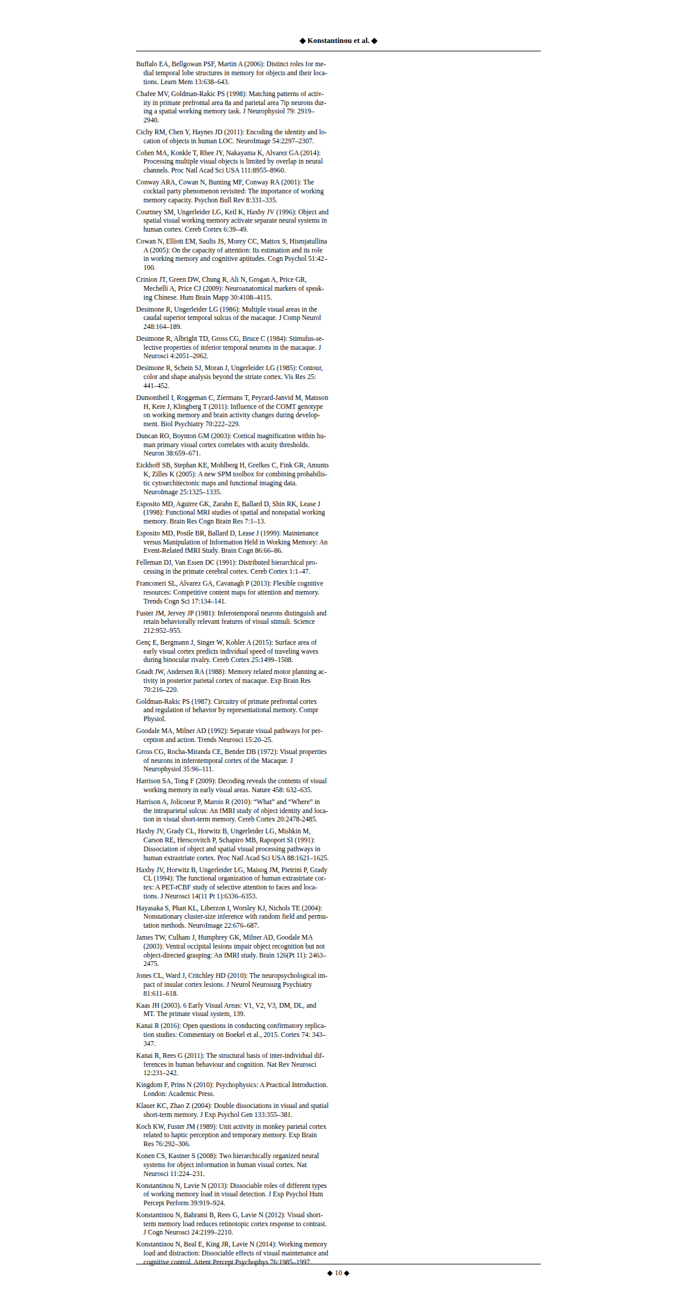◆ Konstantinou et al. ◆
Buffalo EA, Bellgowan PSF, Martin A (2006): Distinct roles for medial temporal lobe structures in memory for objects and their locations. Learn Mem 13:638–643.
Chafee MV, Goldman-Rakic PS (1998): Matching patterns of activity in primate prefrontal area 8a and parietal area 7ip neurons during a spatial working memory task. J Neurophysiol 79: 2919–2940.
Cichy RM, Chen Y, Haynes JD (2011): Encoding the identity and location of objects in human LOC. NeuroImage 54:2297–2307.
Cohen MA, Konkle T, Rhee JY, Nakayama K, Alvarez GA (2014): Processing multiple visual objects is limited by overlap in neural channels. Proc Natl Acad Sci USA 111:8955–8960.
Conway ARA, Cowan N, Bunting MF, Conway RA (2001): The cocktail party phenomenon revisited: The importance of working memory capacity. Psychon Bull Rev 8:331–335.
Courtney SM, Ungerleider LG, Keil K, Haxby JV (1996): Object and spatial visual working memory activate separate neural systems in human cortex. Cereb Cortex 6:39–49.
Cowan N, Elliott EM, Saults JS, Morey CC, Mattox S, Hismjatullina A (2005): On the capacity of attention: Its estimation and its role in working memory and cognitive aptitudes. Cogn Psychol 51:42–100.
Crinion JT, Green DW, Chung R, Ali N, Grogan A, Price GR, Mechelli A, Price CJ (2009): Neuroanatomical markers of speaking Chinese. Hum Brain Mapp 30:4108–4115.
Desimone R, Ungerleider LG (1986): Multiple visual areas in the caudal superior temporal sulcus of the macaque. J Comp Neurol 248:164–189.
Desimone R, Albright TD, Gross CG, Bruce C (1984): Stimulus-selective properties of inferior temporal neurons in the macaque. J Neurosci 4:2051–2062.
Desimone R, Schein SJ, Moran J, Ungerleider LG (1985): Contour, color and shape analysis beyond the striate cortex. Vis Res 25: 441–452.
Dumontheil I, Roggeman C, Ziermans T, Peyrard-Janvid M, Matsson H, Kere J, Klingberg T (2011): Influence of the COMT genotype on working memory and brain activity changes during development. Biol Psychiatry 70:222–229.
Duncan RO, Boynton GM (2003): Cortical magnification within human primary visual cortex correlates with acuity thresholds. Neuron 38:659–671.
Eickhoff SB, Stephan KE, Mohlberg H, Grefkes C, Fink GR, Amunts K, Zilles K (2005): A new SPM toolbox for combining probabilistic cytoarchitectonic maps and functional imaging data. NeuroImage 25:1325–1335.
Esposito MD, Aguirre GK, Zarahn E, Ballard D, Shin RK, Lease J (1998): Functional MRI studies of spatial and nonspatial working memory. Brain Res Cogn Brain Res 7:1–13.
Esposito MD, Postle BR, Ballard D, Lease J (1999): Maintenance versus Manipulation of Information Held in Working Memory: An Event-Related fMRI Study. Brain Cogn 86:66–86.
Felleman DJ, Van Essen DC (1991): Distributed hierarchical processing in the primate cerebral cortex. Cereb Cortex 1:1–47.
Franconeri SL, Alvarez GA, Cavanagh P (2013): Flexible cognitive resources: Competitive content maps for attention and memory. Trends Cogn Sci 17:134–141.
Fuster JM, Jervey JP (1981): Inferotemporal neurons distinguish and retain behaviorally relevant features of visual stimuli. Science 212:952–955.
Genç E, Bergmann J, Singer W, Kohler A (2015): Surface area of early visual cortex predicts individual speed of traveling waves during binocular rivalry. Cereb Cortex 25:1499–1508.
Gnadt JW, Andersen RA (1988): Memory related motor planning activity in posterior parietal cortex of macaque. Exp Brain Res 70:216–220.
Goldman-Rakic PS (1987): Circuitry of primate prefrontal cortex and regulation of behavior by representational memory. Compr Physiol.
Goodale MA, Milner AD (1992): Separate visual pathways for perception and action. Trends Neurosci 15:20–25.
Gross CG, Rocha-Miranda CE, Bender DB (1972): Visual properties of neurons in inferotemporal cortex of the Macaque. J Neurophysiol 35:96–111.
Harrison SA, Tong F (2009): Decoding reveals the contents of visual working memory in early visual areas. Nature 458: 632–635.
Harrison A, Jolicoeur P, Marois R (2010): “What” and “Where” in the intraparietal sulcus: An fMRI study of object identity and location in visual short-term memory. Cereb Cortex 20:2478-2485.
Haxby JV, Grady CL, Horwitz B, Ungerleider LG, Mishkin M, Carson RE, Herscovitch P, Schapiro MB, Rapoport SI (1991): Dissociation of object and spatial visual processing pathways in human extrastriate cortex. Proc Natl Acad Sci USA 88:1621–1625.
Haxby JV, Horwitz B, Ungerleider LG, Maisog JM, Pietrini P, Grady CL (1994): The functional organization of human extrastriate cortex: A PET-rCBF study of selective attention to faces and locations. J Neurosci 14(11 Pt 1):6336–6353.
Hayasaka S, Phan KL, Liberzon I, Worsley KJ, Nichols TE (2004): Nonstationary cluster-size inference with random field and permutation methods. NeuroImage 22:676–687.
James TW, Culham J, Humphrey GK, Milner AD, Goodale MA (2003): Ventral occipital lesions impair object recognition but not object-directed grasping: An fMRI study. Brain 126(Pt 11): 2463–2475.
Jones CL, Ward J, Critchley HD (2010): The neuropsychological impact of insular cortex lesions. J Neurol Neurosurg Psychiatry 81:611–618.
Kaas JH (2003). 6 Early Visual Areas: V1, V2, V3, DM, DL, and MT. The primate visual system, 139.
Kanai R (2016): Open questions in conducting confirmatory replication studies: Commentary on Boekel et al., 2015. Cortex 74: 343–347.
Kanai R, Rees G (2011): The structural basis of inter-individual differences in human behaviour and cognition. Nat Rev Neurosci 12:231–242.
Kingdom F, Prins N (2010): Psychophysics: A Practical Introduction. London: Academic Press.
Klauer KC, Zhao Z (2004): Double dissociations in visual and spatial short-term memory. J Exp Psychol Gen 133:355–381.
Koch KW, Fuster JM (1989): Unit activity in monkey parietal cortex related to haptic perception and temporary memory. Exp Brain Res 76:292–306.
Konen CS, Kastner S (2008): Two hierarchically organized neural systems for object information in human visual cortex. Nat Neurosci 11:224–231.
Konstantinou N, Lavie N (2013): Dissociable roles of different types of working memory load in visual detection. J Exp Psychol Hum Percept Perform 39:919–924.
Konstantinou N, Bahrami B, Rees G, Lavie N (2012): Visual short-term memory load reduces retinotopic cortex response to contrast. J Cogn Neurosci 24:2199–2210.
Konstantinou N, Beal E, King JR, Lavie N (2014): Working memory load and distraction: Dissociable effects of visual maintenance and cognitive control. Attent Percept Psychophys 76:1985–1997.
◆ 10 ◆